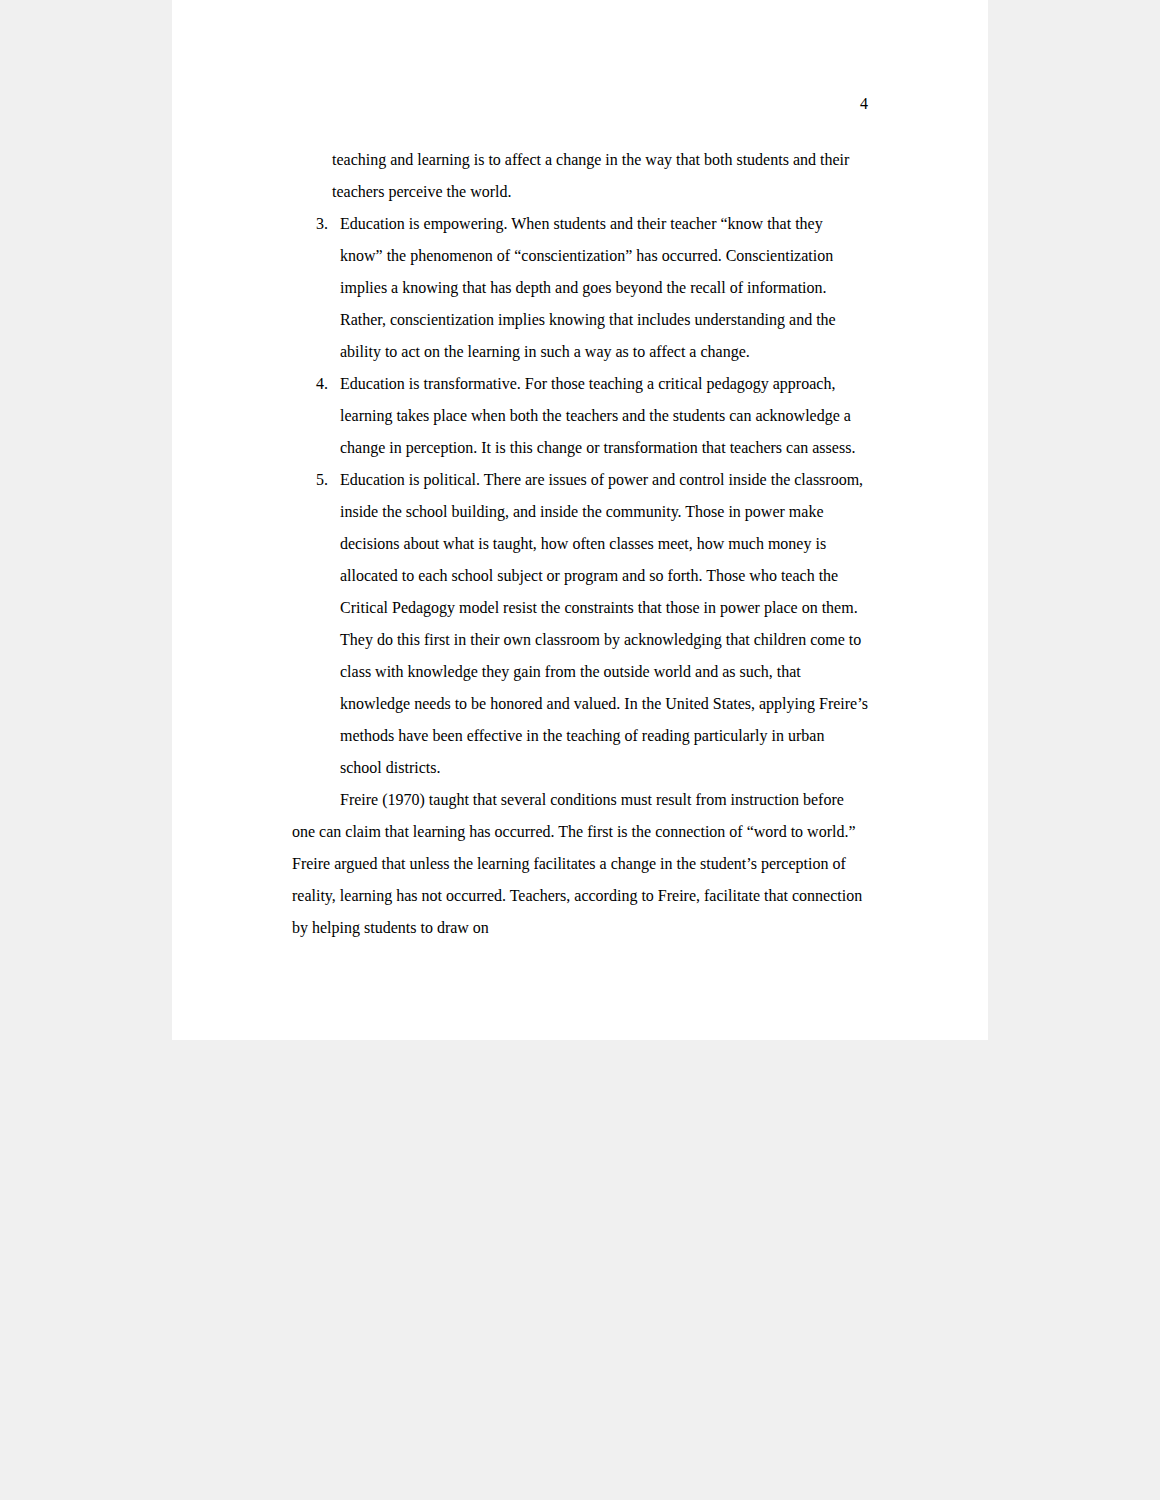4
teaching and learning is to affect a change in the way that both students and their teachers perceive the world.
Education is empowering. When students and their teacher “know that they know” the phenomenon of “conscientization” has occurred. Conscientization implies a knowing that has depth and goes beyond the recall of information. Rather, conscientization implies knowing that includes understanding and the ability to act on the learning in such a way as to affect a change.
Education is transformative. For those teaching a critical pedagogy approach, learning takes place when both the teachers and the students can acknowledge a change in perception. It is this change or transformation that teachers can assess.
Education is political. There are issues of power and control inside the classroom, inside the school building, and inside the community. Those in power make decisions about what is taught, how often classes meet, how much money is allocated to each school subject or program and so forth. Those who teach the Critical Pedagogy model resist the constraints that those in power place on them. They do this first in their own classroom by acknowledging that children come to class with knowledge they gain from the outside world and as such, that knowledge needs to be honored and valued. In the United States, applying Freire’s methods have been effective in the teaching of reading particularly in urban school districts.
Freire (1970) taught that several conditions must result from instruction before one can claim that learning has occurred. The first is the connection of “word to world.” Freire argued that unless the learning facilitates a change in the student’s perception of reality, learning has not occurred. Teachers, according to Freire, facilitate that connection by helping students to draw on